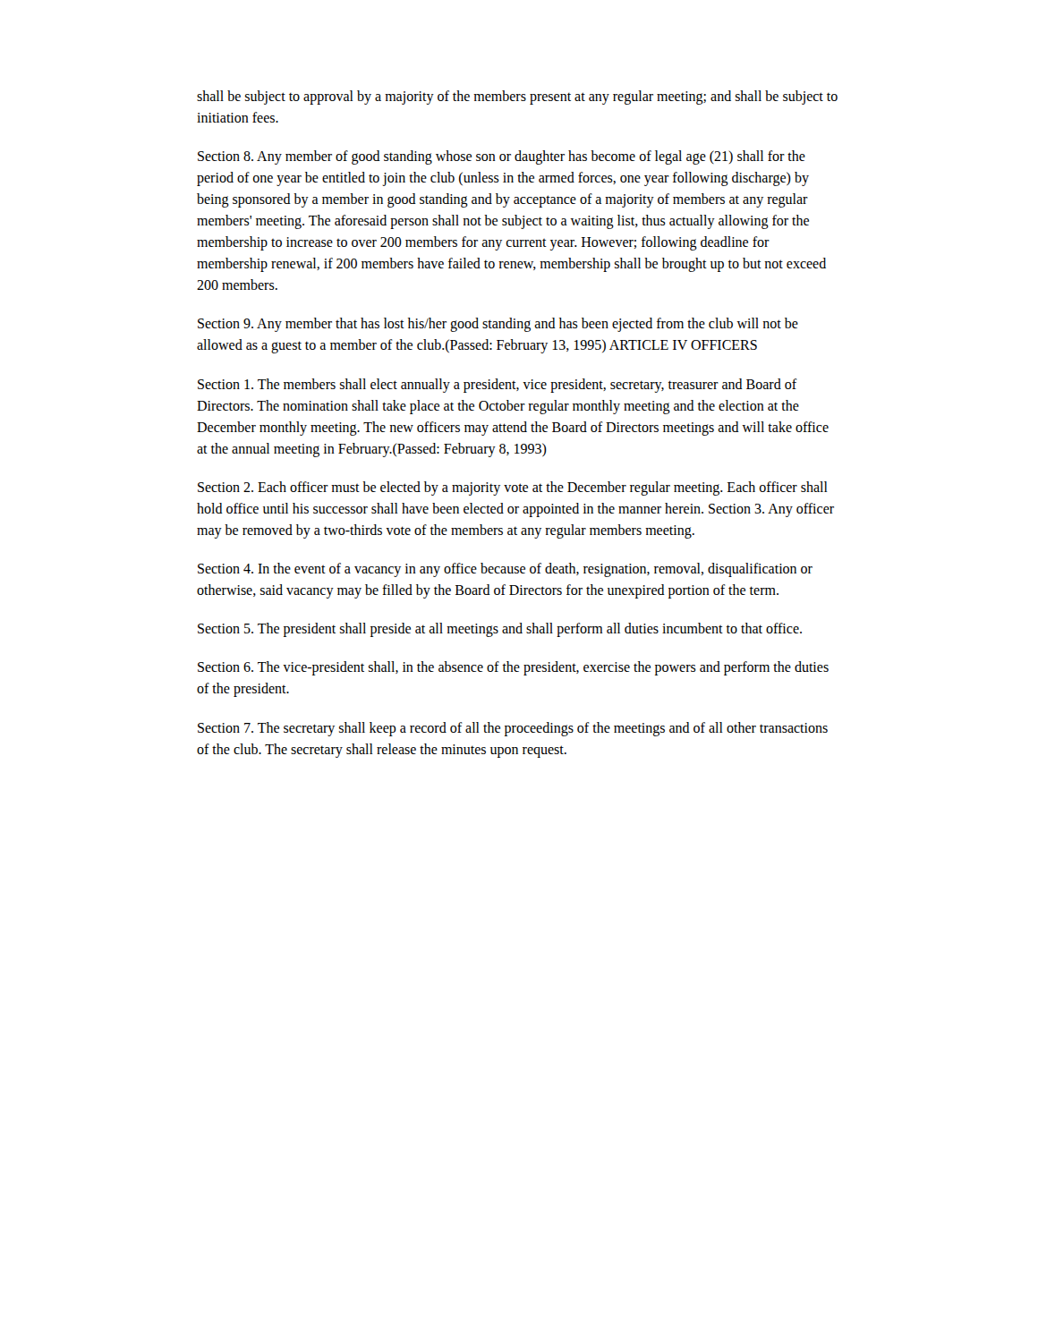shall be subject to approval by a majority of the members present at any regular meeting; and shall be subject to initiation fees.
Section 8. Any member of good standing whose son or daughter has become of legal age (21) shall for the period of one year be entitled to join the club (unless in the armed forces, one year following discharge) by being sponsored by a member in good standing and by acceptance of a majority of members at any regular members' meeting. The aforesaid person shall not be subject to a waiting list, thus actually allowing for the membership to increase to over 200 members for any current year. However; following deadline for membership renewal, if 200 members have failed to renew, membership shall be brought up to but not exceed 200 members.
Section 9. Any member that has lost his/her good standing and has been ejected from the club will not be allowed as a guest to a member of the club.(Passed: February 13, 1995) ARTICLE IV OFFICERS
Section 1. The members shall elect annually a president, vice president, secretary, treasurer and Board of Directors. The nomination shall take place at the October regular monthly meeting and the election at the December monthly meeting. The new officers may attend the Board of Directors meetings and will take office at the annual meeting in February.(Passed: February 8, 1993)
Section 2. Each officer must be elected by a majority vote at the December regular meeting. Each officer shall hold office until his successor shall have been elected or appointed in the manner herein. Section 3. Any officer may be removed by a two-thirds vote of the members at any regular members meeting.
Section 4. In the event of a vacancy in any office because of death, resignation, removal, disqualification or otherwise, said vacancy may be filled by the Board of Directors for the unexpired portion of the term.
Section 5. The president shall preside at all meetings and shall perform all duties incumbent to that office.
Section 6. The vice-president shall, in the absence of the president, exercise the powers and perform the duties of the president.
Section 7. The secretary shall keep a record of all the proceedings of the meetings and of all other transactions of the club. The secretary shall release the minutes upon request.